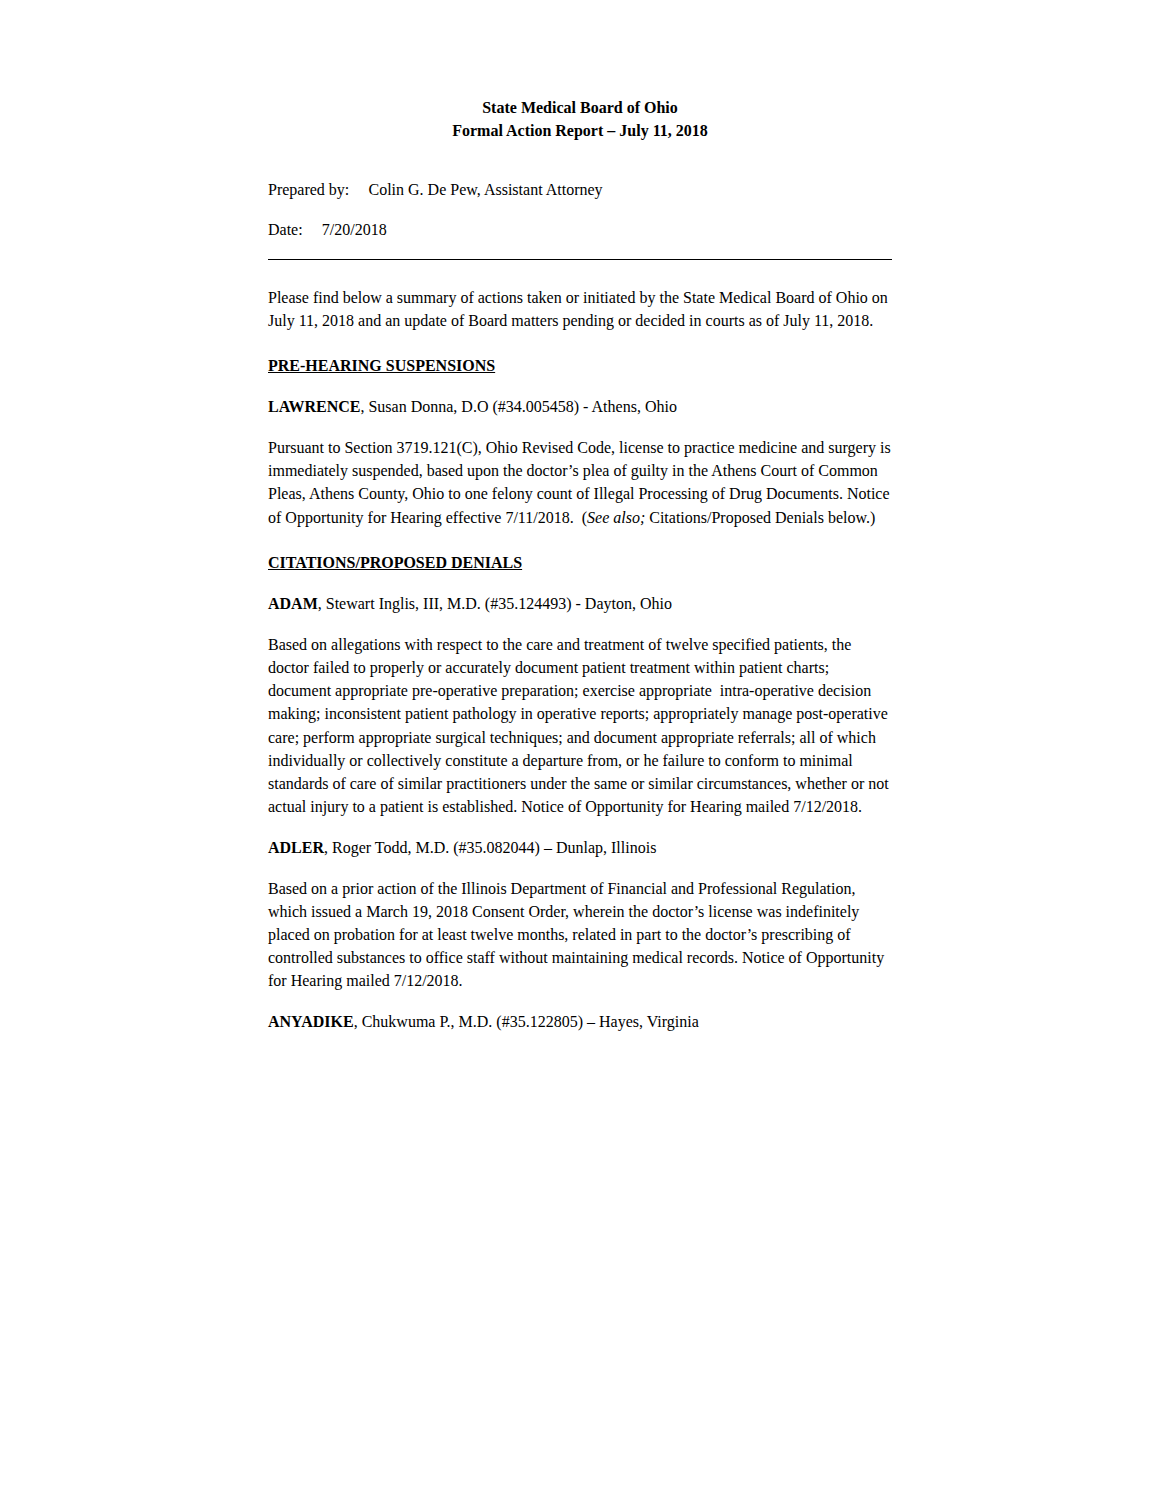State Medical Board of Ohio Formal Action Report – July 11, 2018
Prepared by: Colin G. De Pew, Assistant Attorney
Date: 7/20/2018
Please find below a summary of actions taken or initiated by the State Medical Board of Ohio on July 11, 2018 and an update of Board matters pending or decided in courts as of July 11, 2018.
PRE-HEARING SUSPENSIONS
LAWRENCE, Susan Donna, D.O (#34.005458) - Athens, Ohio
Pursuant to Section 3719.121(C), Ohio Revised Code, license to practice medicine and surgery is immediately suspended, based upon the doctor’s plea of guilty in the Athens Court of Common Pleas, Athens County, Ohio to one felony count of Illegal Processing of Drug Documents. Notice of Opportunity for Hearing effective 7/11/2018. (See also; Citations/Proposed Denials below.)
CITATIONS/PROPOSED DENIALS
ADAM, Stewart Inglis, III, M.D. (#35.124493) - Dayton, Ohio
Based on allegations with respect to the care and treatment of twelve specified patients, the doctor failed to properly or accurately document patient treatment within patient charts; document appropriate pre-operative preparation; exercise appropriate intra-operative decision making; inconsistent patient pathology in operative reports; appropriately manage post-operative care; perform appropriate surgical techniques; and document appropriate referrals; all of which individually or collectively constitute a departure from, or he failure to conform to minimal standards of care of similar practitioners under the same or similar circumstances, whether or not actual injury to a patient is established. Notice of Opportunity for Hearing mailed 7/12/2018.
ADLER, Roger Todd, M.D. (#35.082044) – Dunlap, Illinois
Based on a prior action of the Illinois Department of Financial and Professional Regulation, which issued a March 19, 2018 Consent Order, wherein the doctor’s license was indefinitely placed on probation for at least twelve months, related in part to the doctor’s prescribing of controlled substances to office staff without maintaining medical records. Notice of Opportunity for Hearing mailed 7/12/2018.
ANYADIKE, Chukwuma P., M.D. (#35.122805) – Hayes, Virginia